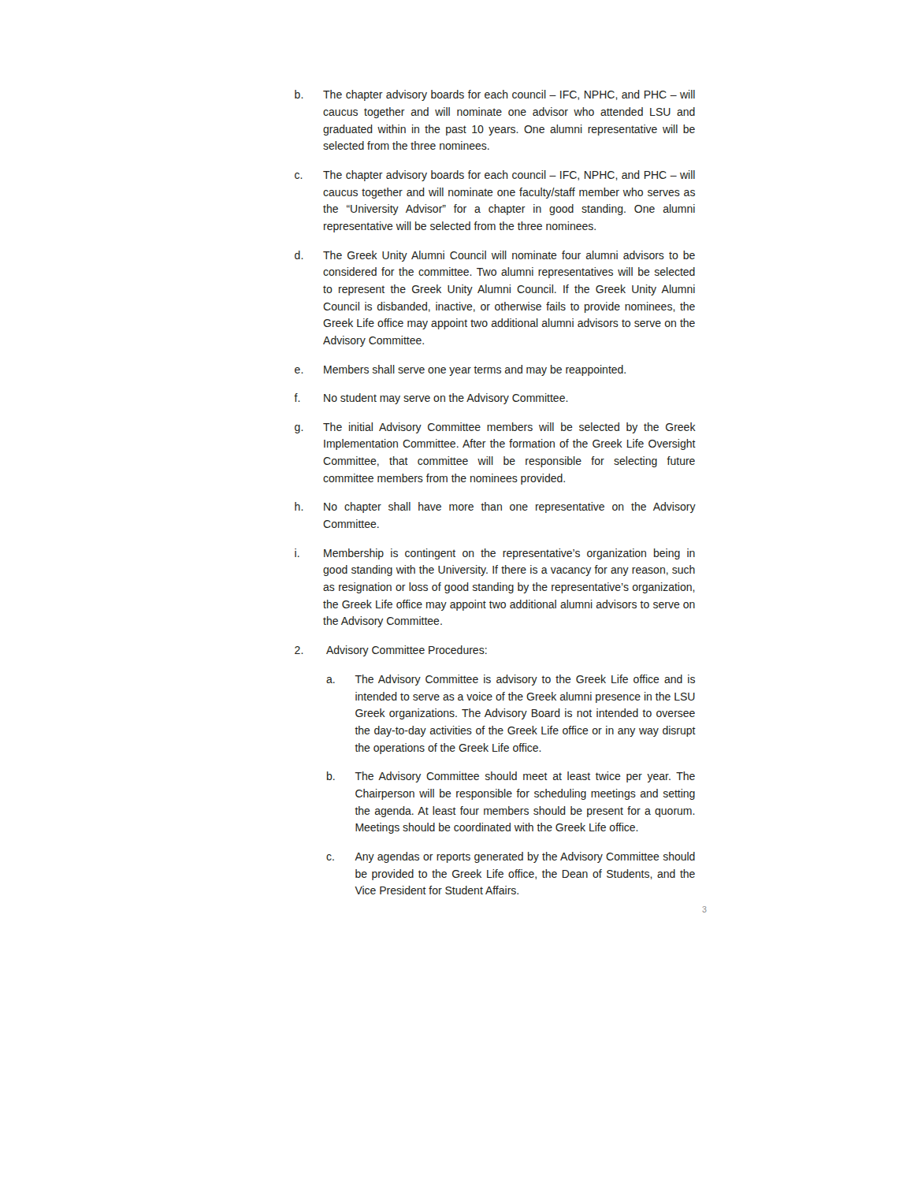b. The chapter advisory boards for each council – IFC, NPHC, and PHC – will caucus together and will nominate one advisor who attended LSU and graduated within in the past 10 years. One alumni representative will be selected from the three nominees.
c. The chapter advisory boards for each council – IFC, NPHC, and PHC – will caucus together and will nominate one faculty/staff member who serves as the “University Advisor” for a chapter in good standing. One alumni representative will be selected from the three nominees.
d. The Greek Unity Alumni Council will nominate four alumni advisors to be considered for the committee. Two alumni representatives will be selected to represent the Greek Unity Alumni Council. If the Greek Unity Alumni Council is disbanded, inactive, or otherwise fails to provide nominees, the Greek Life office may appoint two additional alumni advisors to serve on the Advisory Committee.
e. Members shall serve one year terms and may be reappointed.
f. No student may serve on the Advisory Committee.
g. The initial Advisory Committee members will be selected by the Greek Implementation Committee. After the formation of the Greek Life Oversight Committee, that committee will be responsible for selecting future committee members from the nominees provided.
h. No chapter shall have more than one representative on the Advisory Committee.
i. Membership is contingent on the representative’s organization being in good standing with the University. If there is a vacancy for any reason, such as resignation or loss of good standing by the representative’s organization, the Greek Life office may appoint two additional alumni advisors to serve on the Advisory Committee.
2.
Advisory Committee Procedures:
a. The Advisory Committee is advisory to the Greek Life office and is intended to serve as a voice of the Greek alumni presence in the LSU Greek organizations. The Advisory Board is not intended to oversee the day-to-day activities of the Greek Life office or in any way disrupt the operations of the Greek Life office.
b. The Advisory Committee should meet at least twice per year. The Chairperson will be responsible for scheduling meetings and setting the agenda. At least four members should be present for a quorum. Meetings should be coordinated with the Greek Life office.
c. Any agendas or reports generated by the Advisory Committee should be provided to the Greek Life office, the Dean of Students, and the Vice President for Student Affairs.
3